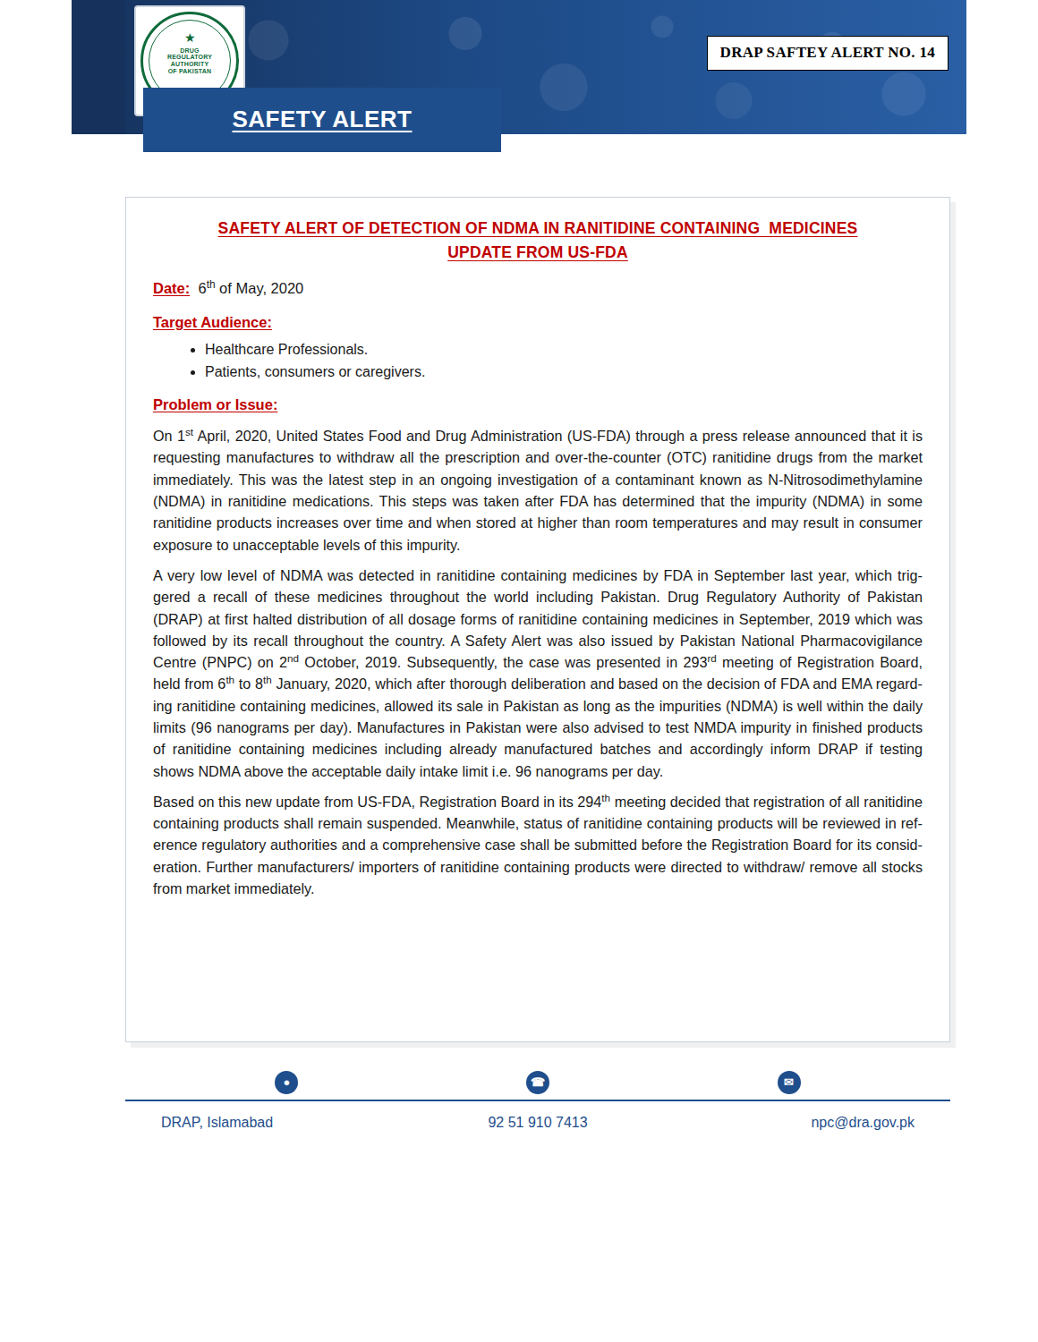★
DRUG
REGULATORY
AUTHORITY
OF PAKISTAN
SAFETY ALERT
DRAP SAFTEY ALERT NO. 14
SAFETY ALERT OF DETECTION OF NDMA IN RANITIDINE CONTAINING MEDICINES
UPDATE FROM US-FDA
Date: 6th of May, 2020
Target Audience:
Healthcare Professionals.
Patients, consumers or caregivers.
Problem or Issue:
On 1st April, 2020, United States Food and Drug Administration (US-FDA) through a press release announced that it is requesting manufactures to withdraw all the prescription and over-the-counter (OTC) ranitidine drugs from the market immediately. This was the latest step in an ongoing investigation of a contaminant known as N-Nitrosodimethylamine (NDMA) in ranitidine medications. This steps was taken after FDA has determined that the impurity (NDMA) in some ranitidine products increases over time and when stored at higher than room temperatures and may result in consumer exposure to unacceptable levels of this impurity.
A very low level of NDMA was detected in ranitidine containing medicines by FDA in September last year, which triggered a recall of these medicines throughout the world including Pakistan. Drug Regulatory Authority of Pakistan (DRAP) at first halted distribution of all dosage forms of ranitidine containing medicines in September, 2019 which was followed by its recall throughout the country. A Safety Alert was also issued by Pakistan National Pharmacovigilance Centre (PNPC) on 2nd October, 2019. Subsequently, the case was presented in 293rd meeting of Registration Board, held from 6th to 8th January, 2020, which after thorough deliberation and based on the decision of FDA and EMA regarding ranitidine containing medicines, allowed its sale in Pakistan as long as the impurities (NDMA) is well within the daily limits (96 nanograms per day). Manufactures in Pakistan were also advised to test NMDA impurity in finished products of ranitidine containing medicines including already manufactured batches and accordingly inform DRAP if testing shows NDMA above the acceptable daily intake limit i.e. 96 nanograms per day.
Based on this new update from US-FDA, Registration Board in its 294th meeting decided that registration of all ranitidine containing products shall remain suspended. Meanwhile, status of ranitidine containing products will be reviewed in reference regulatory authorities and a comprehensive case shall be submitted before the Registration Board for its consideration. Further manufacturers/ importers of ranitidine containing products were directed to withdraw/ remove all stocks from market immediately.
●
☎
✉
DRAP, Islamabad 92 51 910 7413 npc@dra.gov.pk